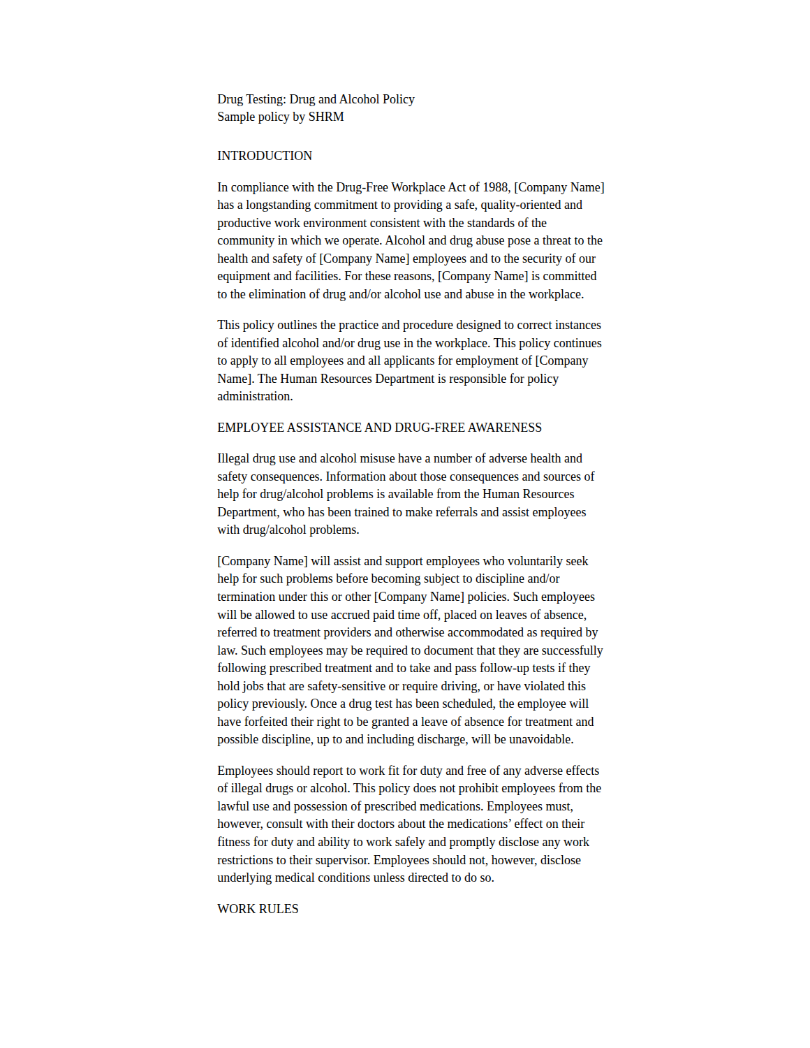Drug Testing: Drug and Alcohol Policy
Sample policy by SHRM
INTRODUCTION
In compliance with the Drug-Free Workplace Act of 1988, [Company Name] has a longstanding commitment to providing a safe, quality-oriented and productive work environment consistent with the standards of the community in which we operate. Alcohol and drug abuse pose a threat to the health and safety of [Company Name] employees and to the security of our equipment and facilities. For these reasons, [Company Name] is committed to the elimination of drug and/or alcohol use and abuse in the workplace.
This policy outlines the practice and procedure designed to correct instances of identified alcohol and/or drug use in the workplace. This policy continues to apply to all employees and all applicants for employment of [Company Name]. The Human Resources Department is responsible for policy administration.
EMPLOYEE ASSISTANCE AND DRUG-FREE AWARENESS
Illegal drug use and alcohol misuse have a number of adverse health and safety consequences. Information about those consequences and sources of help for drug/alcohol problems is available from the Human Resources Department, who has been trained to make referrals and assist employees with drug/alcohol problems.
[Company Name] will assist and support employees who voluntarily seek help for such problems before becoming subject to discipline and/or termination under this or other [Company Name] policies. Such employees will be allowed to use accrued paid time off, placed on leaves of absence, referred to treatment providers and otherwise accommodated as required by law. Such employees may be required to document that they are successfully following prescribed treatment and to take and pass follow-up tests if they hold jobs that are safety-sensitive or require driving, or have violated this policy previously. Once a drug test has been scheduled, the employee will have forfeited their right to be granted a leave of absence for treatment and possible discipline, up to and including discharge, will be unavoidable.
Employees should report to work fit for duty and free of any adverse effects of illegal drugs or alcohol. This policy does not prohibit employees from the lawful use and possession of prescribed medications. Employees must, however, consult with their doctors about the medications’ effect on their fitness for duty and ability to work safely and promptly disclose any work restrictions to their supervisor. Employees should not, however, disclose underlying medical conditions unless directed to do so.
WORK RULES